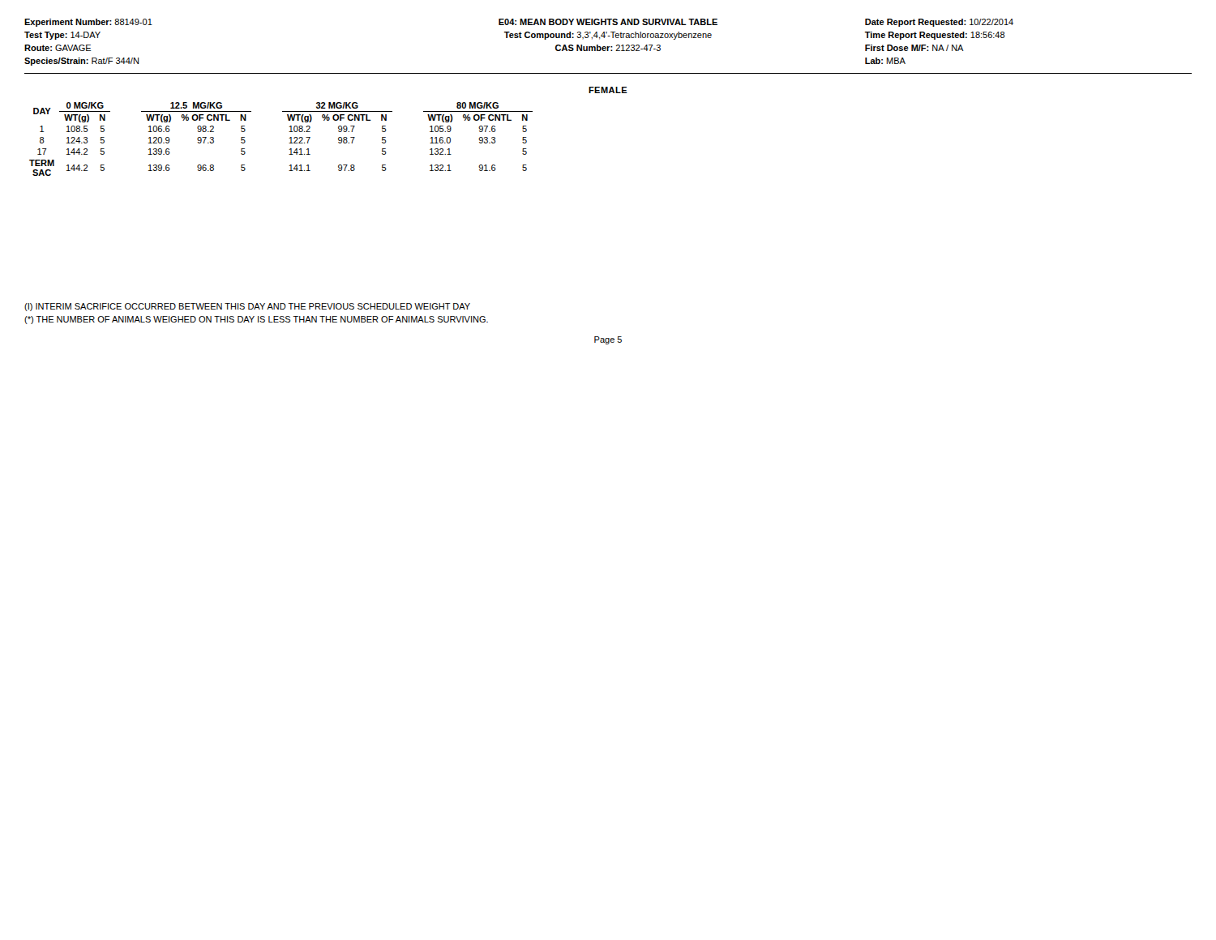Experiment Number: 88149-01
Test Type: 14-DAY
Route: GAVAGE
Species/Strain: Rat/F 344/N
E04: MEAN BODY WEIGHTS AND SURVIVAL TABLE
Test Compound: 3,3',4,4'-Tetrachloroazoxybenzene
CAS Number: 21232-47-3
Date Report Requested: 10/22/2014
Time Report Requested: 18:56:48
First Dose M/F: NA / NA
Lab: MBA
FEMALE
| DAY | 0 MG/KG | | 12.5 MG/KG | | 32 MG/KG | | 80 MG/KG |
| --- | --- | --- | --- | --- | --- | --- | --- |
| WT(g) | N | | WT(g) | % OF CNTL | N | | WT(g) | % OF CNTL | N | | WT(g) | % OF CNTL | N |
| 1 | 108.5 | 5 | | 106.6 | 98.2 | 5 | | 108.2 | 99.7 | 5 | | 105.9 | 97.6 | 5 |
| 8 | 124.3 | 5 | | 120.9 | 97.3 | 5 | | 122.7 | 98.7 | 5 | | 116.0 | 93.3 | 5 |
| 17 | 144.2 | 5 | | 139.6 | | 5 | | 141.1 | | 5 | | 132.1 | | 5 |
| TERM SAC | 144.2 | 5 | | 139.6 | 96.8 | 5 | | 141.1 | 97.8 | 5 | | 132.1 | 91.6 | 5 |
(I) INTERIM SACRIFICE OCCURRED BETWEEN THIS DAY AND THE PREVIOUS SCHEDULED WEIGHT DAY
(*) THE NUMBER OF ANIMALS WEIGHED ON THIS DAY IS LESS THAN THE NUMBER OF ANIMALS SURVIVING.
Page 5